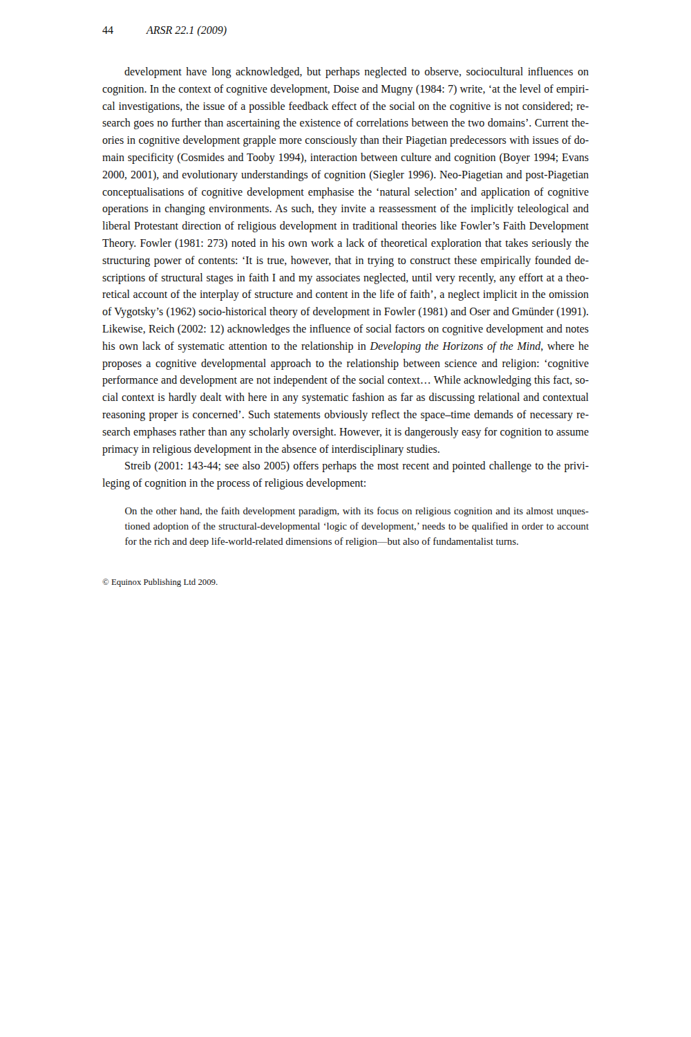44 ARSR 22.1 (2009)
development have long acknowledged, but perhaps neglected to observe, sociocultural influences on cognition. In the context of cognitive development, Doise and Mugny (1984: 7) write, ‘at the level of empirical investigations, the issue of a possible feedback effect of the social on the cognitive is not considered; research goes no further than ascertaining the existence of correlations between the two domains’. Current theories in cognitive development grapple more consciously than their Piagetian predecessors with issues of domain specificity (Cosmides and Tooby 1994), interaction between culture and cognition (Boyer 1994; Evans 2000, 2001), and evolutionary understandings of cognition (Siegler 1996). Neo-Piagetian and post-Piagetian conceptualisations of cognitive development emphasise the ‘natural selection’ and application of cognitive operations in changing environments. As such, they invite a reassessment of the implicitly teleological and liberal Protestant direction of religious development in traditional theories like Fowler’s Faith Development Theory. Fowler (1981: 273) noted in his own work a lack of theoretical exploration that takes seriously the structuring power of contents: ‘It is true, however, that in trying to construct these empirically founded descriptions of structural stages in faith I and my associates neglected, until very recently, any effort at a theoretical account of the interplay of structure and content in the life of faith’, a neglect implicit in the omission of Vygotsky’s (1962) socio-historical theory of development in Fowler (1981) and Oser and Gmünder (1991). Likewise, Reich (2002: 12) acknowledges the influence of social factors on cognitive development and notes his own lack of systematic attention to the relationship in Developing the Horizons of the Mind, where he proposes a cognitive developmental approach to the relationship between science and religion: ‘cognitive performance and development are not independent of the social context… While acknowledging this fact, social context is hardly dealt with here in any systematic fashion as far as discussing relational and contextual reasoning proper is concerned’. Such statements obviously reflect the space–time demands of necessary research emphases rather than any scholarly oversight. However, it is dangerously easy for cognition to assume primacy in religious development in the absence of interdisciplinary studies.
Streib (2001: 143-44; see also 2005) offers perhaps the most recent and pointed challenge to the privileging of cognition in the process of religious development:
On the other hand, the faith development paradigm, with its focus on religious cognition and its almost unquestioned adoption of the structural-developmental ‘logic of development,’ needs to be qualified in order to account for the rich and deep life-world-related dimensions of religion—but also of fundamentalist turns.
© Equinox Publishing Ltd 2009.